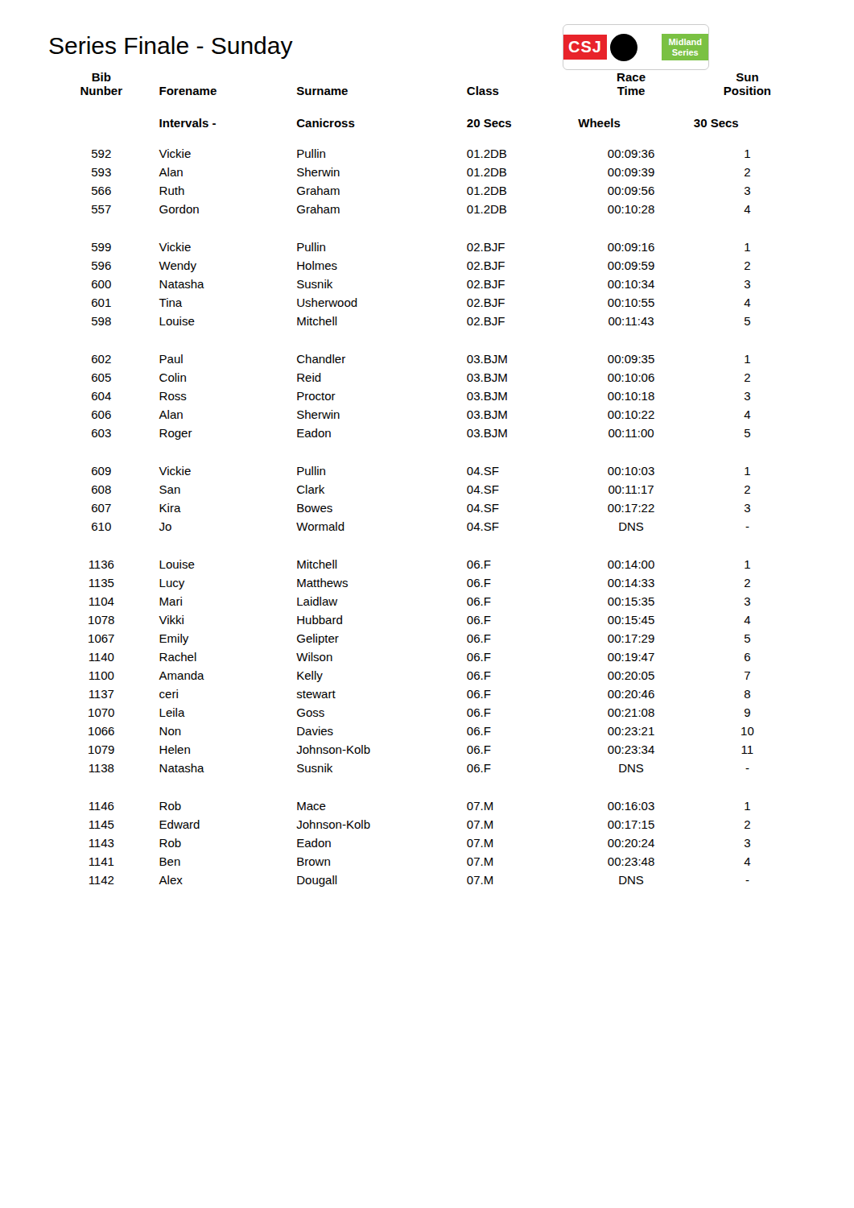Series Finale - Sunday
CSJ Midland
Series
| | Intervals - | Canicross | 20 Secs | Wheels | 30 Secs |
| Bib Nunber | Forename | Surname | Class | Race Time | Sun Position |
| 592 | Vickie | Pullin | 01.2DB | 00:09:36 | 1 |
| 593 | Alan | Sherwin | 01.2DB | 00:09:39 | 2 |
| 566 | Ruth | Graham | 01.2DB | 00:09:56 | 3 |
| 557 | Gordon | Graham | 01.2DB | 00:10:28 | 4 |
| 599 | Vickie | Pullin | 02.BJF | 00:09:16 | 1 |
| 596 | Wendy | Holmes | 02.BJF | 00:09:59 | 2 |
| 600 | Natasha | Susnik | 02.BJF | 00:10:34 | 3 |
| 601 | Tina | Usherwood | 02.BJF | 00:10:55 | 4 |
| 598 | Louise | Mitchell | 02.BJF | 00:11:43 | 5 |
| 602 | Paul | Chandler | 03.BJM | 00:09:35 | 1 |
| 605 | Colin | Reid | 03.BJM | 00:10:06 | 2 |
| 604 | Ross | Proctor | 03.BJM | 00:10:18 | 3 |
| 606 | Alan | Sherwin | 03.BJM | 00:10:22 | 4 |
| 603 | Roger | Eadon | 03.BJM | 00:11:00 | 5 |
| 609 | Vickie | Pullin | 04.SF | 00:10:03 | 1 |
| 608 | San | Clark | 04.SF | 00:11:17 | 2 |
| 607 | Kira | Bowes | 04.SF | 00:17:22 | 3 |
| 610 | Jo | Wormald | 04.SF | DNS | - |
| 1136 | Louise | Mitchell | 06.F | 00:14:00 | 1 |
| 1135 | Lucy | Matthews | 06.F | 00:14:33 | 2 |
| 1104 | Mari | Laidlaw | 06.F | 00:15:35 | 3 |
| 1078 | Vikki | Hubbard | 06.F | 00:15:45 | 4 |
| 1067 | Emily | Gelipter | 06.F | 00:17:29 | 5 |
| 1140 | Rachel | Wilson | 06.F | 00:19:47 | 6 |
| 1100 | Amanda | Kelly | 06.F | 00:20:05 | 7 |
| 1137 | ceri | stewart | 06.F | 00:20:46 | 8 |
| 1070 | Leila | Goss | 06.F | 00:21:08 | 9 |
| 1066 | Non | Davies | 06.F | 00:23:21 | 10 |
| 1079 | Helen | Johnson-Kolb | 06.F | 00:23:34 | 11 |
| 1138 | Natasha | Susnik | 06.F | DNS | - |
| 1146 | Rob | Mace | 07.M | 00:16:03 | 1 |
| 1145 | Edward | Johnson-Kolb | 07.M | 00:17:15 | 2 |
| 1143 | Rob | Eadon | 07.M | 00:20:24 | 3 |
| 1141 | Ben | Brown | 07.M | 00:23:48 | 4 |
| 1142 | Alex | Dougall | 07.M | DNS | - |